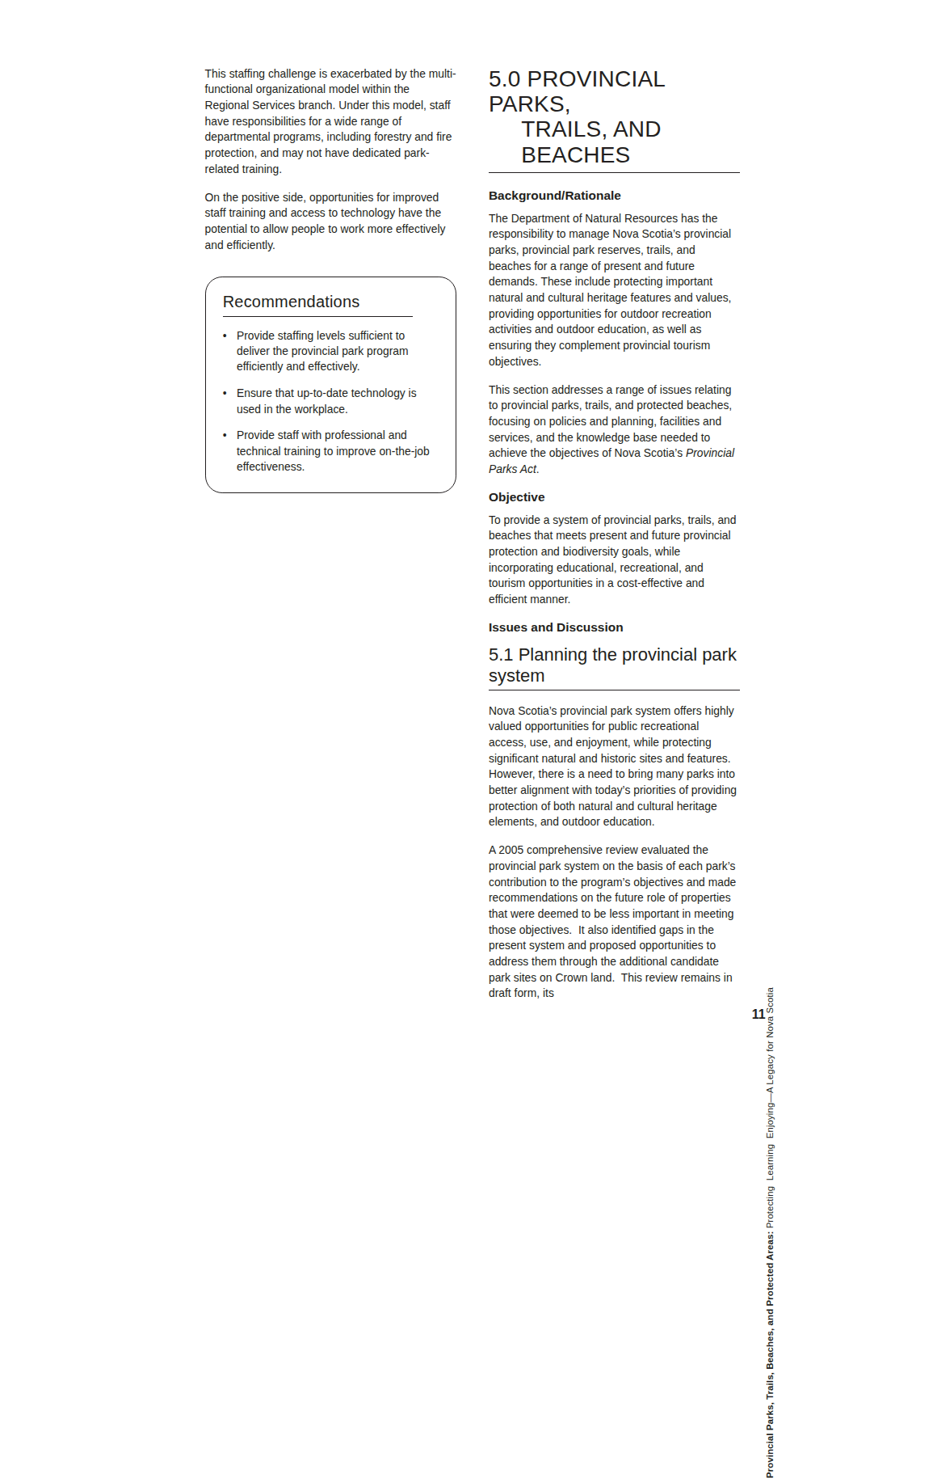This staffing challenge is exacerbated by the multi-functional organizational model within the Regional Services branch. Under this model, staff have responsibilities for a wide range of departmental programs, including forestry and fire protection, and may not have dedicated park-related training.
On the positive side, opportunities for improved staff training and access to technology have the potential to allow people to work more effectively and efficiently.
Recommendations
Provide staffing levels sufficient to deliver the provincial park program efficiently and effectively.
Ensure that up-to-date technology is used in the workplace.
Provide staff with professional and technical training to improve on-the-job effectiveness.
5.0 PROVINCIAL PARKS,TRAILS, AND BEACHES
Background/Rationale
The Department of Natural Resources has the responsibility to manage Nova Scotia’s provincial parks, provincial park reserves, trails, and beaches for a range of present and future demands. These include protecting important natural and cultural heritage features and values, providing opportunities for outdoor recreation activities and outdoor education, as well as ensuring they complement provincial tourism objectives.
This section addresses a range of issues relating to provincial parks, trails, and protected beaches, focusing on policies and planning, facilities and services, and the knowledge base needed to achieve the objectives of Nova Scotia’s Provincial Parks Act.
Objective
To provide a system of provincial parks, trails, and beaches that meets present and future provincial protection and biodiversity goals, while incorporating educational, recreational, and tourism opportunities in a cost-effective and efficient manner.
Issues and Discussion
5.1 Planning the provincial park system
Nova Scotia’s provincial park system offers highly valued opportunities for public recreational access, use, and enjoyment, while protecting significant natural and historic sites and features. However, there is a need to bring many parks into better alignment with today’s priorities of providing protection of both natural and cultural heritage elements, and outdoor education.
A 2005 comprehensive review evaluated the provincial park system on the basis of each park’s contribution to the program’s objectives and made recommendations on the future role of properties that were deemed to be less important in meeting those objectives. It also identified gaps in the present system and proposed opportunities to address them through the additional candidate park sites on Crown land. This review remains in draft form, its
Provincial Parks, Trails, Beaches, and Protected Areas: Protecting Learning Enjoying—A Legacy for Nova Scotia
11